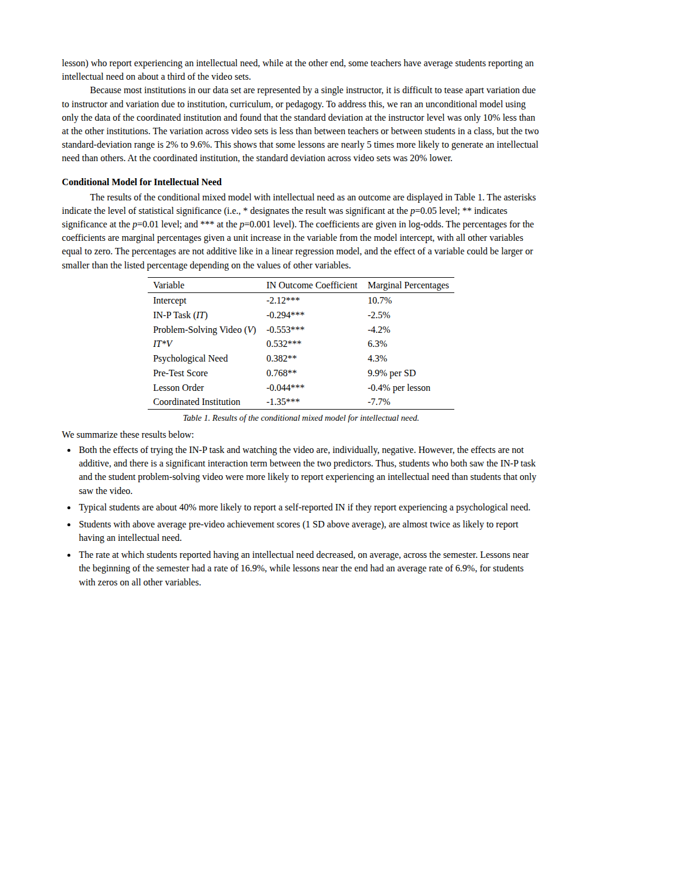lesson) who report experiencing an intellectual need, while at the other end, some teachers have average students reporting an intellectual need on about a third of the video sets.
Because most institutions in our data set are represented by a single instructor, it is difficult to tease apart variation due to instructor and variation due to institution, curriculum, or pedagogy. To address this, we ran an unconditional model using only the data of the coordinated institution and found that the standard deviation at the instructor level was only 10% less than at the other institutions. The variation across video sets is less than between teachers or between students in a class, but the two standard-deviation range is 2% to 9.6%. This shows that some lessons are nearly 5 times more likely to generate an intellectual need than others. At the coordinated institution, the standard deviation across video sets was 20% lower.
Conditional Model for Intellectual Need
The results of the conditional mixed model with intellectual need as an outcome are displayed in Table 1. The asterisks indicate the level of statistical significance (i.e., * designates the result was significant at the p=0.05 level; ** indicates significance at the p=0.01 level; and *** at the p=0.001 level). The coefficients are given in log-odds. The percentages for the coefficients are marginal percentages given a unit increase in the variable from the model intercept, with all other variables equal to zero. The percentages are not additive like in a linear regression model, and the effect of a variable could be larger or smaller than the listed percentage depending on the values of other variables.
| Variable | IN Outcome Coefficient | Marginal Percentages |
| --- | --- | --- |
| Intercept | -2.12*** | 10.7% |
| IN-P Task ( IT ) | -0.294*** | -2.5% |
| Problem-Solving Video ( V ) | -0.553*** | -4.2% |
| IT*V | 0.532*** | 6.3% |
| Psychological Need | 0.382** | 4.3% |
| Pre-Test Score | 0.768** | 9.9% per SD |
| Lesson Order | -0.044*** | -0.4% per lesson |
| Coordinated Institution | -1.35*** | -7.7% |
Table 1. Results of the conditional mixed model for intellectual need.
We summarize these results below:
Both the effects of trying the IN-P task and watching the video are, individually, negative. However, the effects are not additive, and there is a significant interaction term between the two predictors. Thus, students who both saw the IN-P task and the student problem-solving video were more likely to report experiencing an intellectual need than students that only saw the video.
Typical students are about 40% more likely to report a self-reported IN if they report experiencing a psychological need.
Students with above average pre-video achievement scores (1 SD above average), are almost twice as likely to report having an intellectual need.
The rate at which students reported having an intellectual need decreased, on average, across the semester. Lessons near the beginning of the semester had a rate of 16.9%, while lessons near the end had an average rate of 6.9%, for students with zeros on all other variables.